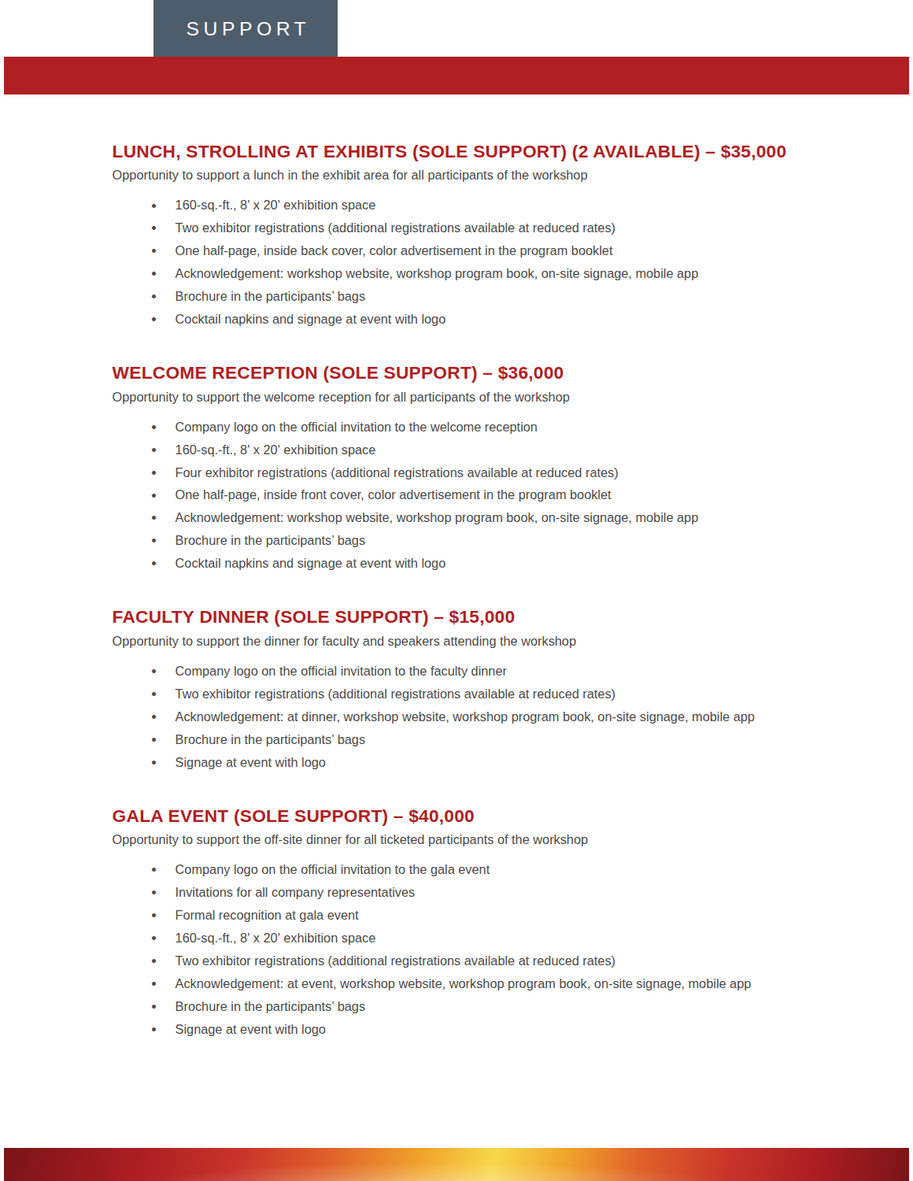Support
Lunch, Strolling at Exhibits (Sole Support) (2 available) – $35,000
Opportunity to support a lunch in the exhibit area for all participants of the workshop
160-sq.-ft., 8' x 20' exhibition space
Two exhibitor registrations (additional registrations available at reduced rates)
One half-page, inside back cover, color advertisement in the program booklet
Acknowledgement: workshop website, workshop program book, on-site signage, mobile app
Brochure in the participants’ bags
Cocktail napkins and signage at event with logo
Welcome Reception (Sole Support) – $36,000
Opportunity to support the welcome reception for all participants of the workshop
Company logo on the official invitation to the welcome reception
160-sq.-ft., 8' x 20' exhibition space
Four exhibitor registrations (additional registrations available at reduced rates)
One half-page, inside front cover, color advertisement in the program booklet
Acknowledgement: workshop website, workshop program book, on-site signage, mobile app
Brochure in the participants’ bags
Cocktail napkins and signage at event with logo
Faculty Dinner (Sole Support) – $15,000
Opportunity to support the dinner for faculty and speakers attending the workshop
Company logo on the official invitation to the faculty dinner
Two exhibitor registrations (additional registrations available at reduced rates)
Acknowledgement: at dinner, workshop website, workshop program book, on-site signage, mobile app
Brochure in the participants’ bags
Signage at event with logo
Gala Event (Sole Support) – $40,000
Opportunity to support the off-site dinner for all ticketed participants of the workshop
Company logo on the official invitation to the gala event
Invitations for all company representatives
Formal recognition at gala event
160-sq.-ft., 8' x 20' exhibition space
Two exhibitor registrations (additional registrations available at reduced rates)
Acknowledgement: at event, workshop website, workshop program book, on-site signage, mobile app
Brochure in the participants’ bags
Signage at event with logo